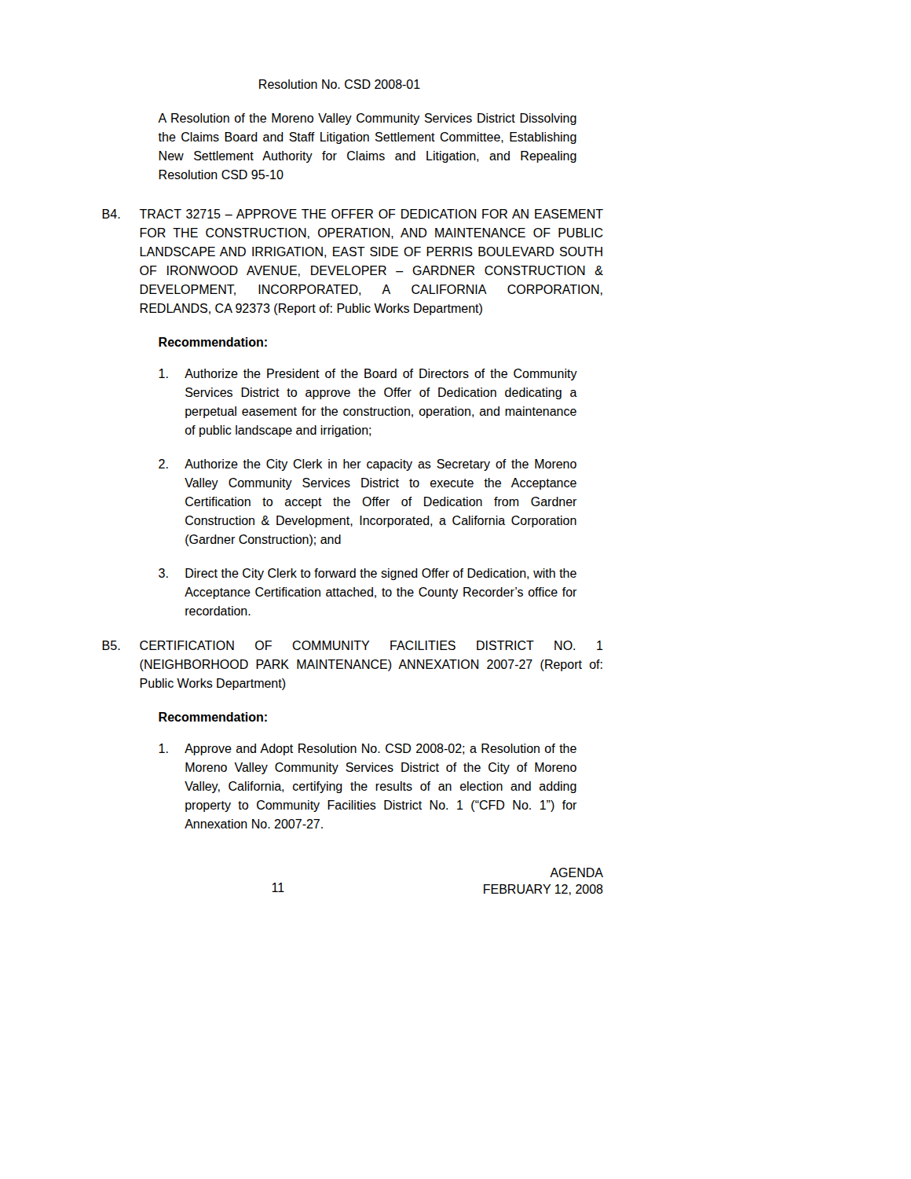Resolution No. CSD 2008-01
A Resolution of the Moreno Valley Community Services District Dissolving the Claims Board and Staff Litigation Settlement Committee, Establishing New Settlement Authority for Claims and Litigation, and Repealing Resolution CSD 95-10
B4.
TRACT 32715 – APPROVE THE OFFER OF DEDICATION FOR AN EASEMENT FOR THE CONSTRUCTION, OPERATION, AND MAINTENANCE OF PUBLIC LANDSCAPE AND IRRIGATION, EAST SIDE OF PERRIS BOULEVARD SOUTH OF IRONWOOD AVENUE, DEVELOPER – GARDNER CONSTRUCTION & DEVELOPMENT, INCORPORATED, A CALIFORNIA CORPORATION, REDLANDS, CA 92373 (Report of: Public Works Department)
Recommendation:
1.
Authorize the President of the Board of Directors of the Community Services District to approve the Offer of Dedication dedicating a perpetual easement for the construction, operation, and maintenance of public landscape and irrigation;
2.
Authorize the City Clerk in her capacity as Secretary of the Moreno Valley Community Services District to execute the Acceptance Certification to accept the Offer of Dedication from Gardner Construction & Development, Incorporated, a California Corporation (Gardner Construction); and
3.
Direct the City Clerk to forward the signed Offer of Dedication, with the Acceptance Certification attached, to the County Recorder’s office for recordation.
B5.
CERTIFICATION OF COMMUNITY FACILITIES DISTRICT NO. 1 (NEIGHBORHOOD PARK MAINTENANCE) ANNEXATION 2007-27 (Report of: Public Works Department)
Recommendation:
1.
Approve and Adopt Resolution No. CSD 2008-02; a Resolution of the Moreno Valley Community Services District of the City of Moreno Valley, California, certifying the results of an election and adding property to Community Facilities District No. 1 (“CFD No. 1”) for Annexation No. 2007-27.
11
AGENDA
FEBRUARY 12, 2008